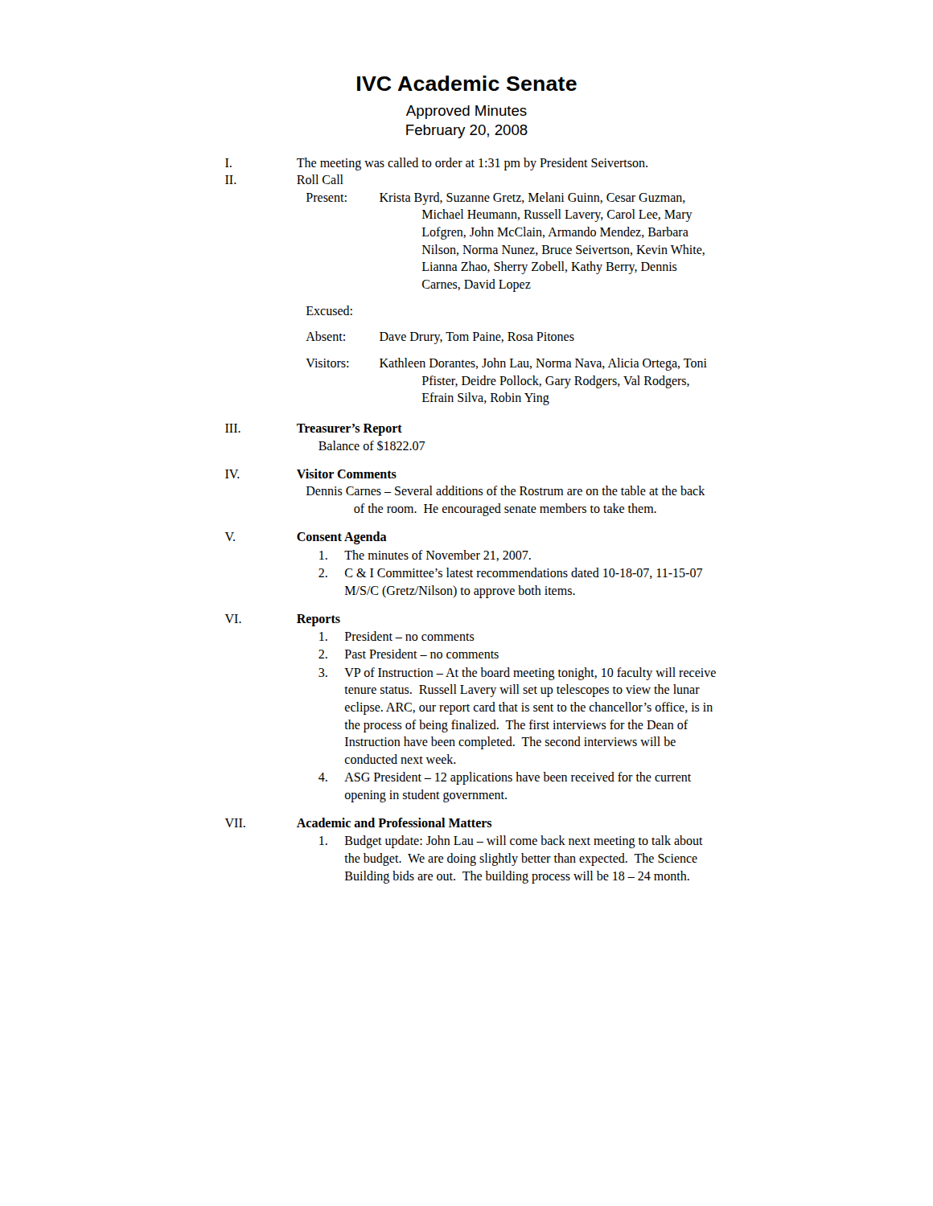IVC Academic Senate
Approved Minutes
February 20, 2008
I.
The meeting was called to order at 1:31 pm by President Seivertson.
II.
Roll Call
Present:
Krista Byrd, Suzanne Gretz, Melani Guinn, Cesar Guzman, Michael Heumann, Russell Lavery, Carol Lee, Mary Lofgren, John McClain, Armando Mendez, Barbara Nilson, Norma Nunez, Bruce Seivertson, Kevin White, Lianna Zhao, Sherry Zobell, Kathy Berry, Dennis Carnes, David Lopez
Excused:
Absent:
Dave Drury, Tom Paine, Rosa Pitones
Visitors:
Kathleen Dorantes, John Lau, Norma Nava, Alicia Ortega, Toni Pfister, Deidre Pollock, Gary Rodgers, Val Rodgers, Efrain Silva, Robin Ying
III.
Treasurer’s Report
Balance of $1822.07
IV.
Visitor Comments
Dennis Carnes – Several additions of the Rostrum are on the table at the back of the room. He encouraged senate members to take them.
V.
Consent Agenda
1.
The minutes of November 21, 2007.
2.
C & I Committee’s latest recommendations dated 10-18-07, 11-15-07
M/S/C (Gretz/Nilson) to approve both items.
VI.
Reports
1.
President – no comments
2.
Past President – no comments
3.
VP of Instruction – At the board meeting tonight, 10 faculty will receive tenure status. Russell Lavery will set up telescopes to view the lunar eclipse. ARC, our report card that is sent to the chancellor’s office, is in the process of being finalized. The first interviews for the Dean of Instruction have been completed. The second interviews will be conducted next week.
4.
ASG President – 12 applications have been received for the current opening in student government.
VII.
Academic and Professional Matters
1.
Budget update: John Lau – will come back next meeting to talk about the budget. We are doing slightly better than expected. The Science Building bids are out. The building process will be 18 – 24 month.